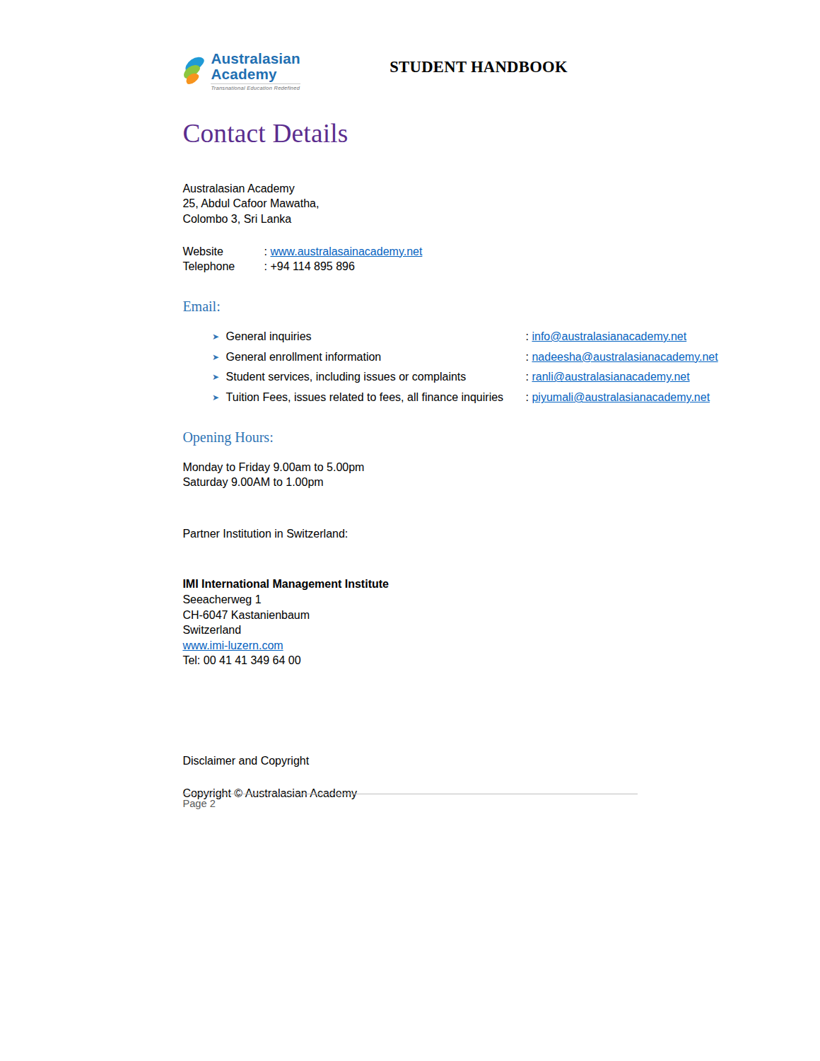Australasian
Academy
Transnational Education Redefined
STUDENT HANDBOOK
Contact Details
Australasian Academy
25, Abdul Cafoor Mawatha,
Colombo 3, Sri Lanka
Website: www.australasainacademy.net
Telephone: +94 114 895 896
Email:
General inquiries: info@australasianacademy.net
General enrollment information: nadeesha@australasianacademy.net
Student services, including issues or complaints: ranli@australasianacademy.net
Tuition Fees, issues related to fees, all finance inquiries: piyumali@australasianacademy.net
Opening Hours:
Monday to Friday 9.00am to 5.00pm
Saturday 9.00AM to 1.00pm
Partner Institution in Switzerland:
IMI International Management Institute
Seeacherweg 1
CH-6047 Kastanienbaum
Switzerland
www.imi-luzern.com
Tel: 00 41 41 349 64 00
Disclaimer and Copyright
Copyright © Australasian Academy
Page 2